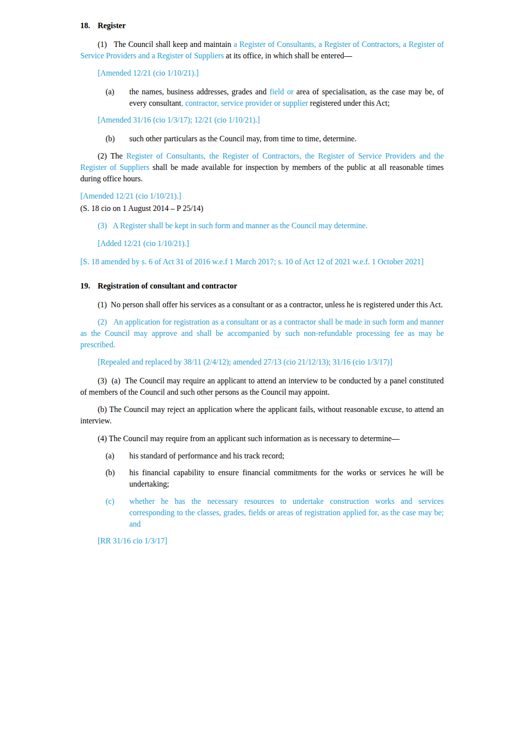18. Register
(1) The Council shall keep and maintain a Register of Consultants, a Register of Contractors, a Register of Service Providers and a Register of Suppliers at its office, in which shall be entered—
[Amended 12/21 (cio 1/10/21).]
(a) the names, business addresses, grades and field or area of specialisation, as the case may be, of every consultant, contractor, service provider or supplier registered under this Act;
[Amended 31/16 (cio 1/3/17); 12/21 (cio 1/10/21).]
(b) such other particulars as the Council may, from time to time, determine.
(2) The Register of Consultants, the Register of Contractors, the Register of Service Providers and the Register of Suppliers shall be made available for inspection by members of the public at all reasonable times during office hours.
[Amended 12/21 (cio 1/10/21).]
(S. 18 cio on 1 August 2014 – P 25/14)
(3) A Register shall be kept in such form and manner as the Council may determine.
[Added 12/21 (cio 1/10/21).]
[S. 18 amended by s. 6 of Act 31 of 2016 w.e.f 1 March 2017; s. 10 of Act 12 of 2021 w.e.f. 1 October 2021]
19. Registration of consultant and contractor
(1) No person shall offer his services as a consultant or as a contractor, unless he is registered under this Act.
(2) An application for registration as a consultant or as a contractor shall be made in such form and manner as the Council may approve and shall be accompanied by such non-refundable processing fee as may be prescribed.
[Repealed and replaced by 38/11 (2/4/12); amended 27/13 (cio 21/12/13); 31/16 (cio 1/3/17)]
(3) (a) The Council may require an applicant to attend an interview to be conducted by a panel constituted of members of the Council and such other persons as the Council may appoint.
(b) The Council may reject an application where the applicant fails, without reasonable excuse, to attend an interview.
(4) The Council may require from an applicant such information as is necessary to determine—
(a) his standard of performance and his track record;
(b) his financial capability to ensure financial commitments for the works or services he will be undertaking;
(c) whether he has the necessary resources to undertake construction works and services corresponding to the classes, grades, fields or areas of registration applied for, as the case may be; and
[RR 31/16 cio 1/3/17]